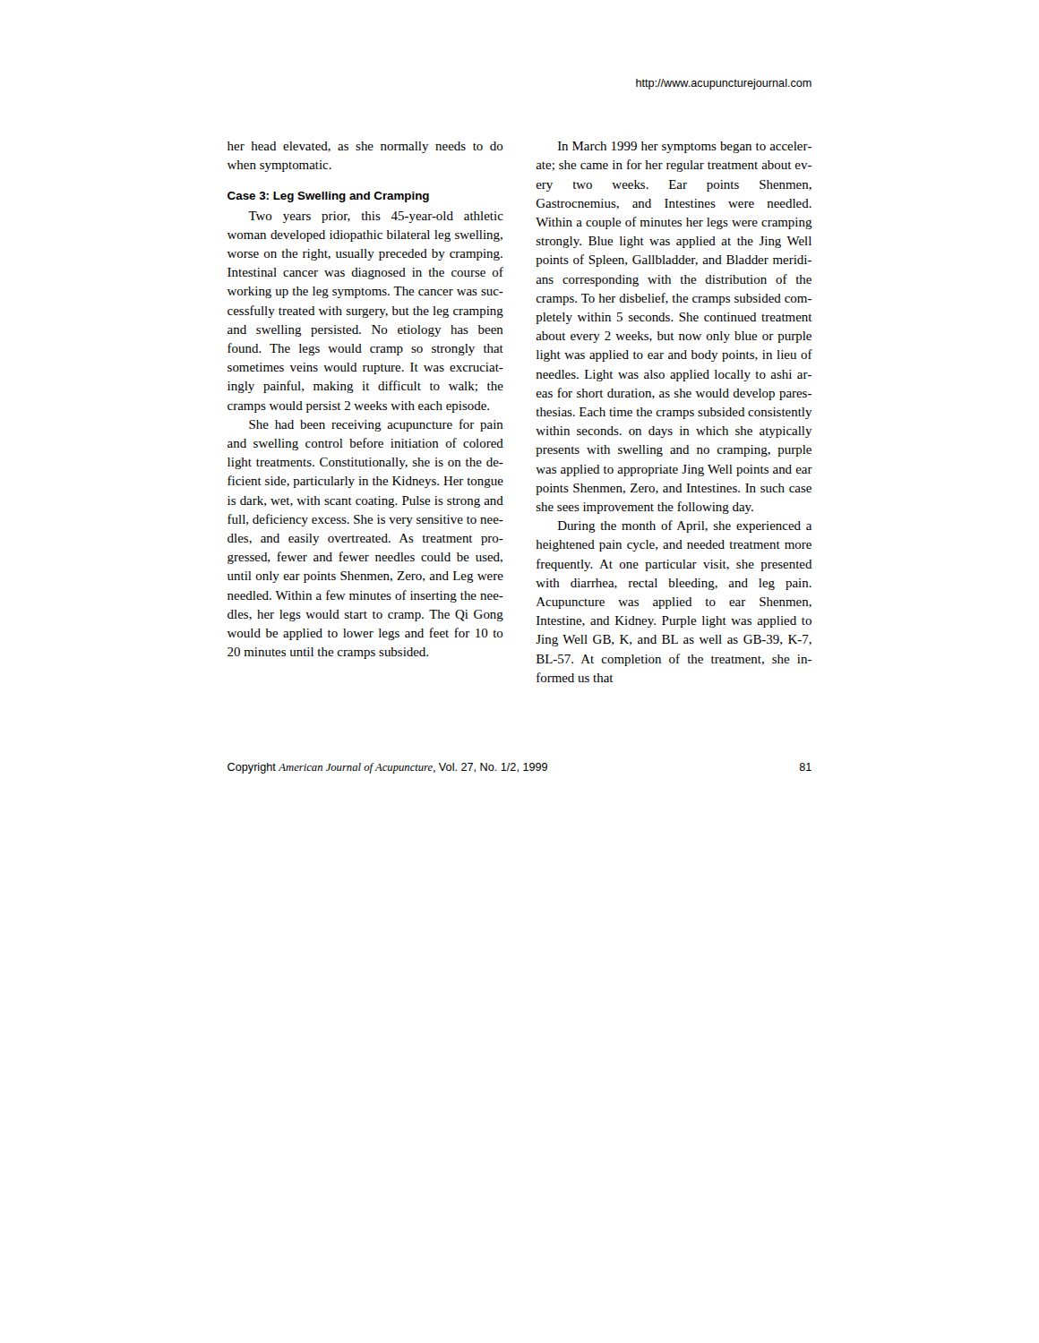http://www.acupuncturejournal.com
her head elevated, as she normally needs to do when symptomatic.
Case 3: Leg Swelling and Cramping
Two years prior, this 45-year-old athletic woman developed idiopathic bilateral leg swelling, worse on the right, usually preceded by cramping. Intestinal cancer was diagnosed in the course of working up the leg symptoms. The cancer was successfully treated with surgery, but the leg cramping and swelling persisted. No etiology has been found. The legs would cramp so strongly that sometimes veins would rupture. It was excruciatingly painful, making it difficult to walk; the cramps would persist 2 weeks with each episode.
She had been receiving acupuncture for pain and swelling control before initiation of colored light treatments. Constitutionally, she is on the deficient side, particularly in the Kidneys. Her tongue is dark, wet, with scant coating. Pulse is strong and full, deficiency excess. She is very sensitive to needles, and easily overtreated. As treatment progressed, fewer and fewer needles could be used, until only ear points Shenmen, Zero, and Leg were needled. Within a few minutes of inserting the needles, her legs would start to cramp. The Qi Gong would be applied to lower legs and feet for 10 to 20 minutes until the cramps subsided.
In March 1999 her symptoms began to accelerate; she came in for her regular treatment about every two weeks. Ear points Shenmen, Gastrocnemius, and Intestines were needled. Within a couple of minutes her legs were cramping strongly. Blue light was applied at the Jing Well points of Spleen, Gallbladder, and Bladder meridians corresponding with the distribution of the cramps. To her disbelief, the cramps subsided completely within 5 seconds. She continued treatment about every 2 weeks, but now only blue or purple light was applied to ear and body points, in lieu of needles. Light was also applied locally to ashi areas for short duration, as she would develop paresthesias. Each time the cramps subsided consistently within seconds. on days in which she atypically presents with swelling and no cramping, purple was applied to appropriate Jing Well points and ear points Shenmen, Zero, and Intestines. In such case she sees improvement the following day.
During the month of April, she experienced a heightened pain cycle, and needed treatment more frequently. At one particular visit, she presented with diarrhea, rectal bleeding, and leg pain. Acupuncture was applied to ear Shenmen, Intestine, and Kidney. Purple light was applied to Jing Well GB, K, and BL as well as GB-39, K-7, BL-57. At completion of the treatment, she informed us that
Copyright American Journal of Acupuncture, Vol. 27, No. 1/2, 1999
81